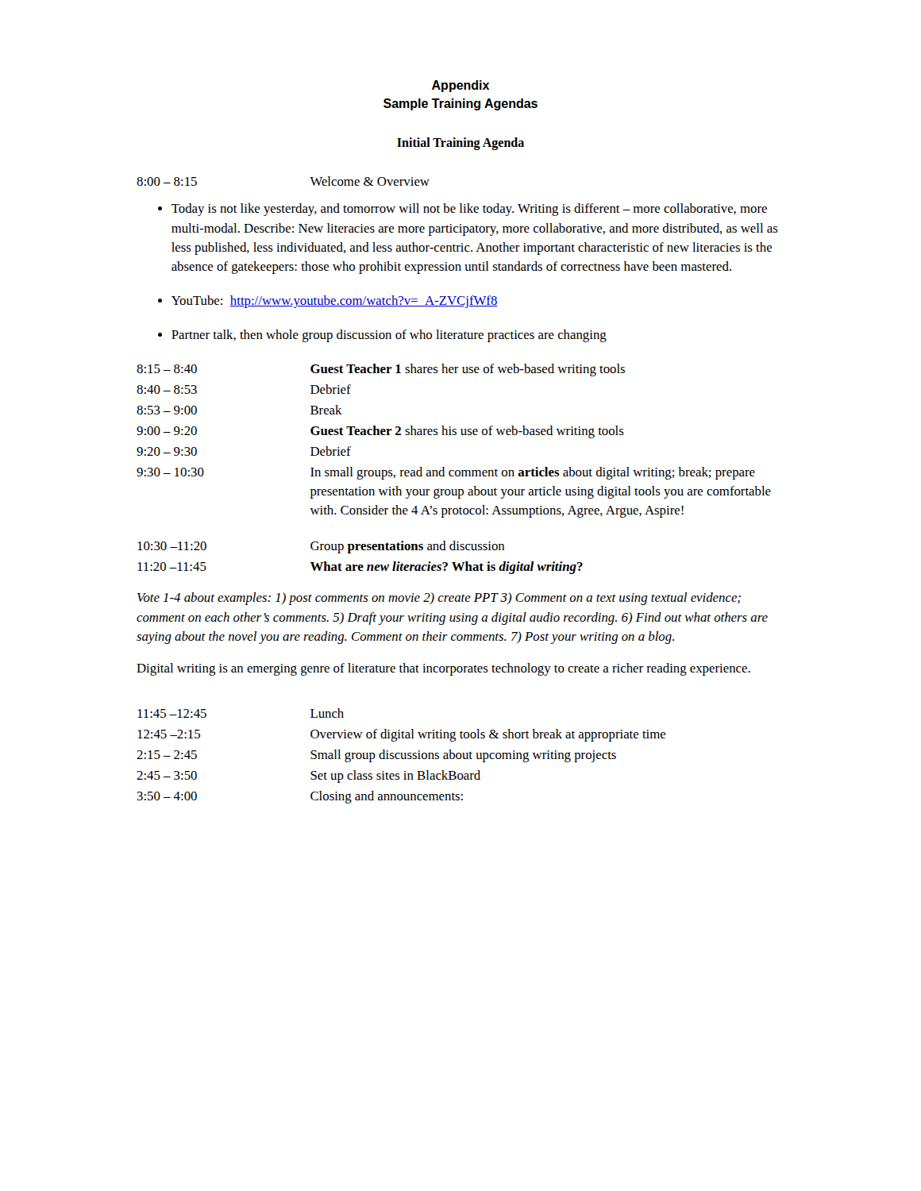Appendix
Sample Training Agendas
Initial Training Agenda
8:00 – 8:15
Welcome & Overview
Today is not like yesterday, and tomorrow will not be like today. Writing is different – more collaborative, more multi-modal. Describe: New literacies are more participatory, more collaborative, and more distributed, as well as less published, less individuated, and less author-centric. Another important characteristic of new literacies is the absence of gatekeepers: those who prohibit expression until standards of correctness have been mastered.
YouTube: http://www.youtube.com/watch?v=_A-ZVCjfWf8
Partner talk, then whole group discussion of who literature practices are changing
8:15 – 8:40
Guest Teacher 1 shares her use of web-based writing tools
8:40 – 8:53
Debrief
8:53 – 9:00
Break
9:00 – 9:20
Guest Teacher 2 shares his use of web-based writing tools
9:20 – 9:30
Debrief
9:30 – 10:30
In small groups, read and comment on articles about digital writing; break; prepare presentation with your group about your article using digital tools you are comfortable with. Consider the 4 A’s protocol: Assumptions, Agree, Argue, Aspire!
10:30 –11:20
Group presentations and discussion
11:20 –11:45
What are new literacies? What is digital writing?
Vote 1-4 about examples: 1) post comments on movie 2) create PPT 3) Comment on a text using textual evidence; comment on each other’s comments. 5) Draft your writing using a digital audio recording. 6) Find out what others are saying about the novel you are reading. Comment on their comments. 7) Post your writing on a blog.
Digital writing is an emerging genre of literature that incorporates technology to create a richer reading experience.
11:45 –12:45
Lunch
12:45 –2:15
Overview of digital writing tools & short break at appropriate time
2:15 – 2:45
Small group discussions about upcoming writing projects
2:45 – 3:50
Set up class sites in BlackBoard
3:50 – 4:00
Closing and announcements: